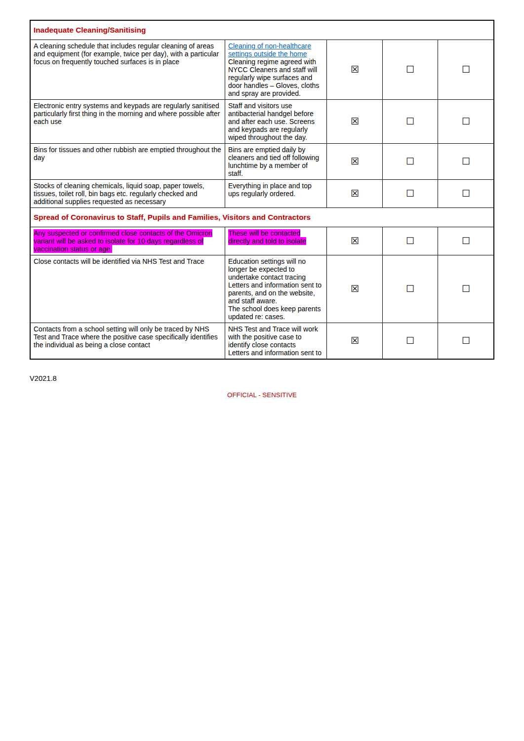| Inadequate Cleaning/Sanitising |
| A cleaning schedule that includes regular cleaning of areas and equipment (for example, twice per day), with a particular focus on frequently touched surfaces is in place | Cleaning of non-healthcare settings outside the home Cleaning regime agreed with NYCC Cleaners and staff will regularly wipe surfaces and door handles – Gloves, cloths and spray are provided. | ☒ | ☐ | ☐ |
| Electronic entry systems and keypads are regularly sanitised particularly first thing in the morning and where possible after each use | Staff and visitors use antibacterial handgel before and after each use. Screens and keypads are regularly wiped throughout the day. | ☒ | ☐ | ☐ |
| Bins for tissues and other rubbish are emptied throughout the day | Bins are emptied daily by cleaners and tied off following lunchtime by a member of staff. | ☒ | ☐ | ☐ |
| Stocks of cleaning chemicals, liquid soap, paper towels, tissues, toilet roll, bin bags etc. regularly checked and additional supplies requested as necessary | Everything in place and top ups regularly ordered. | ☒ | ☐ | ☐ |
| Spread of Coronavirus to Staff, Pupils and Families, Visitors and Contractors |
| Any suspected or confirmed close contacts of the Omicron variant will be asked to isolate for 10 days regardless of vaccination status or age. | These will be contacted directly and told to isolate | ☒ | ☐ | ☐ |
| Close contacts will be identified via NHS Test and Trace | Education settings will no longer be expected to undertake contact tracing Letters and information sent to parents, and on the website, and staff aware. The school does keep parents updated re: cases. | ☒ | ☐ | ☐ |
| Contacts from a school setting will only be traced by NHS Test and Trace where the positive case specifically identifies the individual as being a close contact | NHS Test and Trace will work with the positive case to identify close contacts Letters and information sent to | ☒ | ☐ | ☐ |
V2021.8
OFFICIAL - SENSITIVE